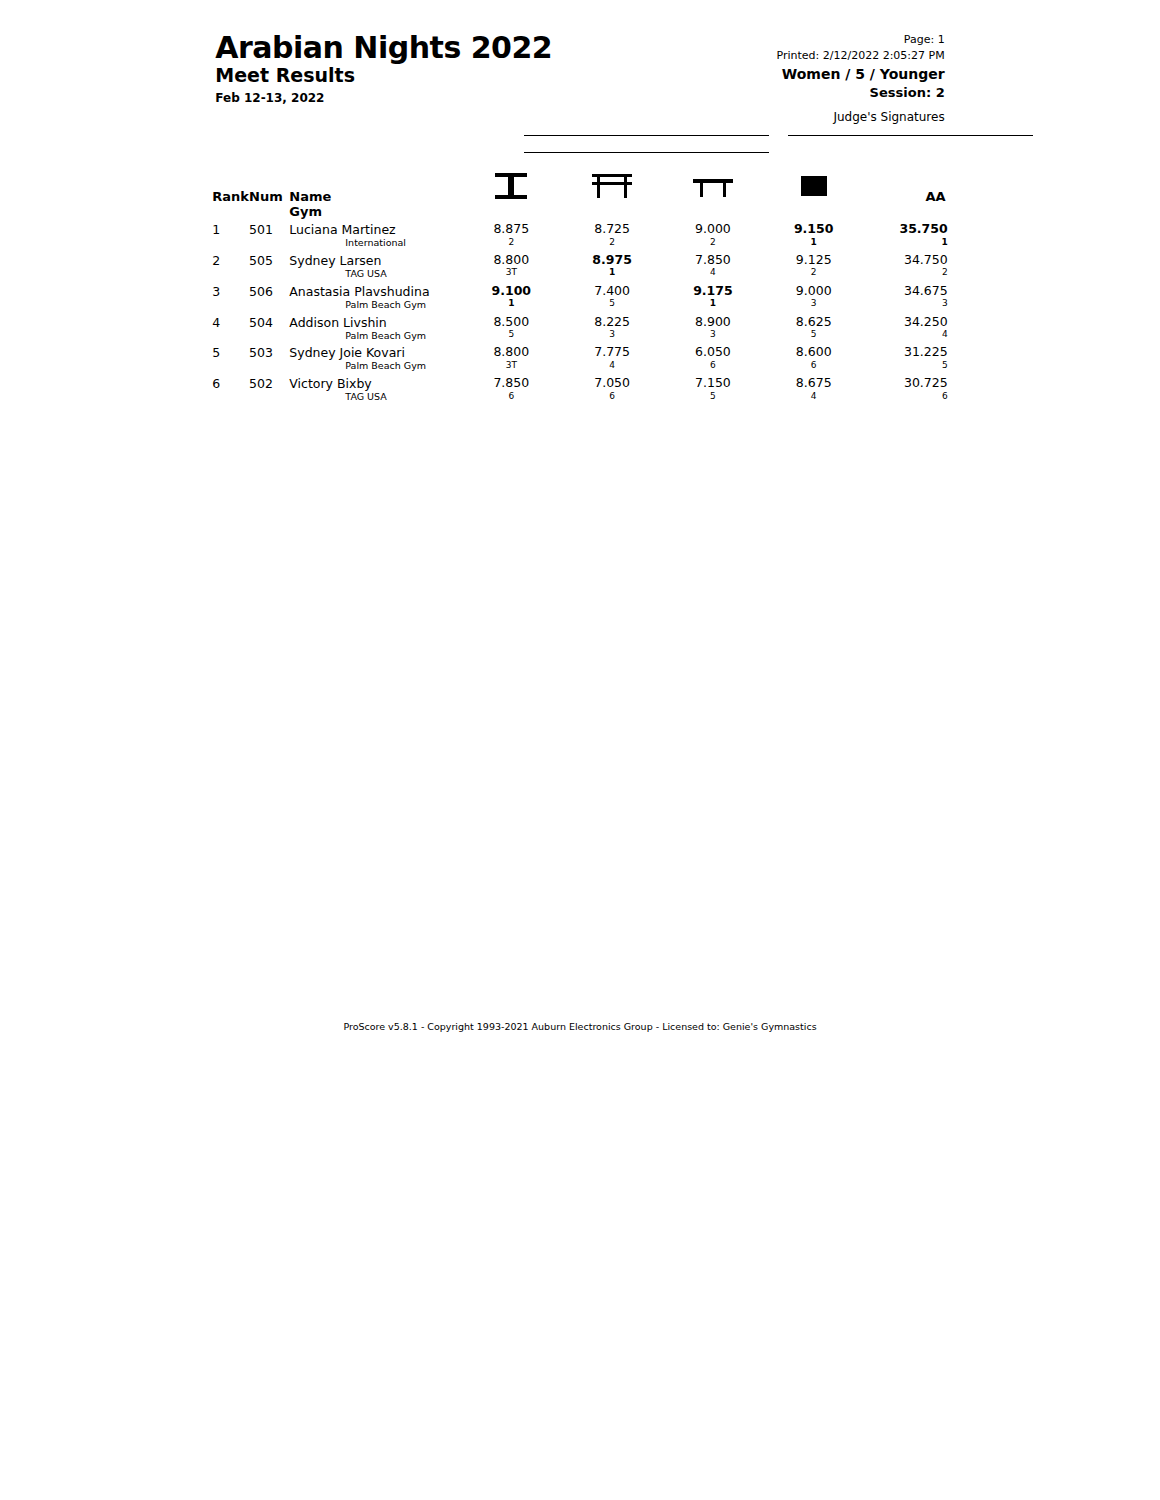| Arabian Nights 2022 Meet Results Feb 12-13, 2022 | Page: 1 Printed: 2/12/2022 2:05:27 PM Women / 5 / Younger Session: 2 Judge's Signatures |
| Rank | Num | Name | | | | | AA |
| --- | --- | --- | --- | --- | --- | --- | --- |
| | Gym | |
| 1 | 501 | Luciana Martinez International | 8.875 2 | 8.725 2 | 9.000 2 | 9.150 1 | 35.750 1 |
| 2 | 505 | Sydney Larsen TAG USA | 8.800 3T | 8.975 1 | 7.850 4 | 9.125 2 | 34.750 2 |
| 3 | 506 | Anastasia Plavshudina Palm Beach Gym | 9.100 1 | 7.400 5 | 9.175 1 | 9.000 3 | 34.675 3 |
| 4 | 504 | Addison Livshin Palm Beach Gym | 8.500 5 | 8.225 3 | 8.900 3 | 8.625 5 | 34.250 4 |
| 5 | 503 | Sydney Joie Kovari Palm Beach Gym | 8.800 3T | 7.775 4 | 6.050 6 | 8.600 6 | 31.225 5 |
| 6 | 502 | Victory Bixby TAG USA | 7.850 6 | 7.050 6 | 7.150 5 | 8.675 4 | 30.725 6 |
ProScore v5.8.1 - Copyright 1993-2021 Auburn Electronics Group - Licensed to: Genie's Gymnastics